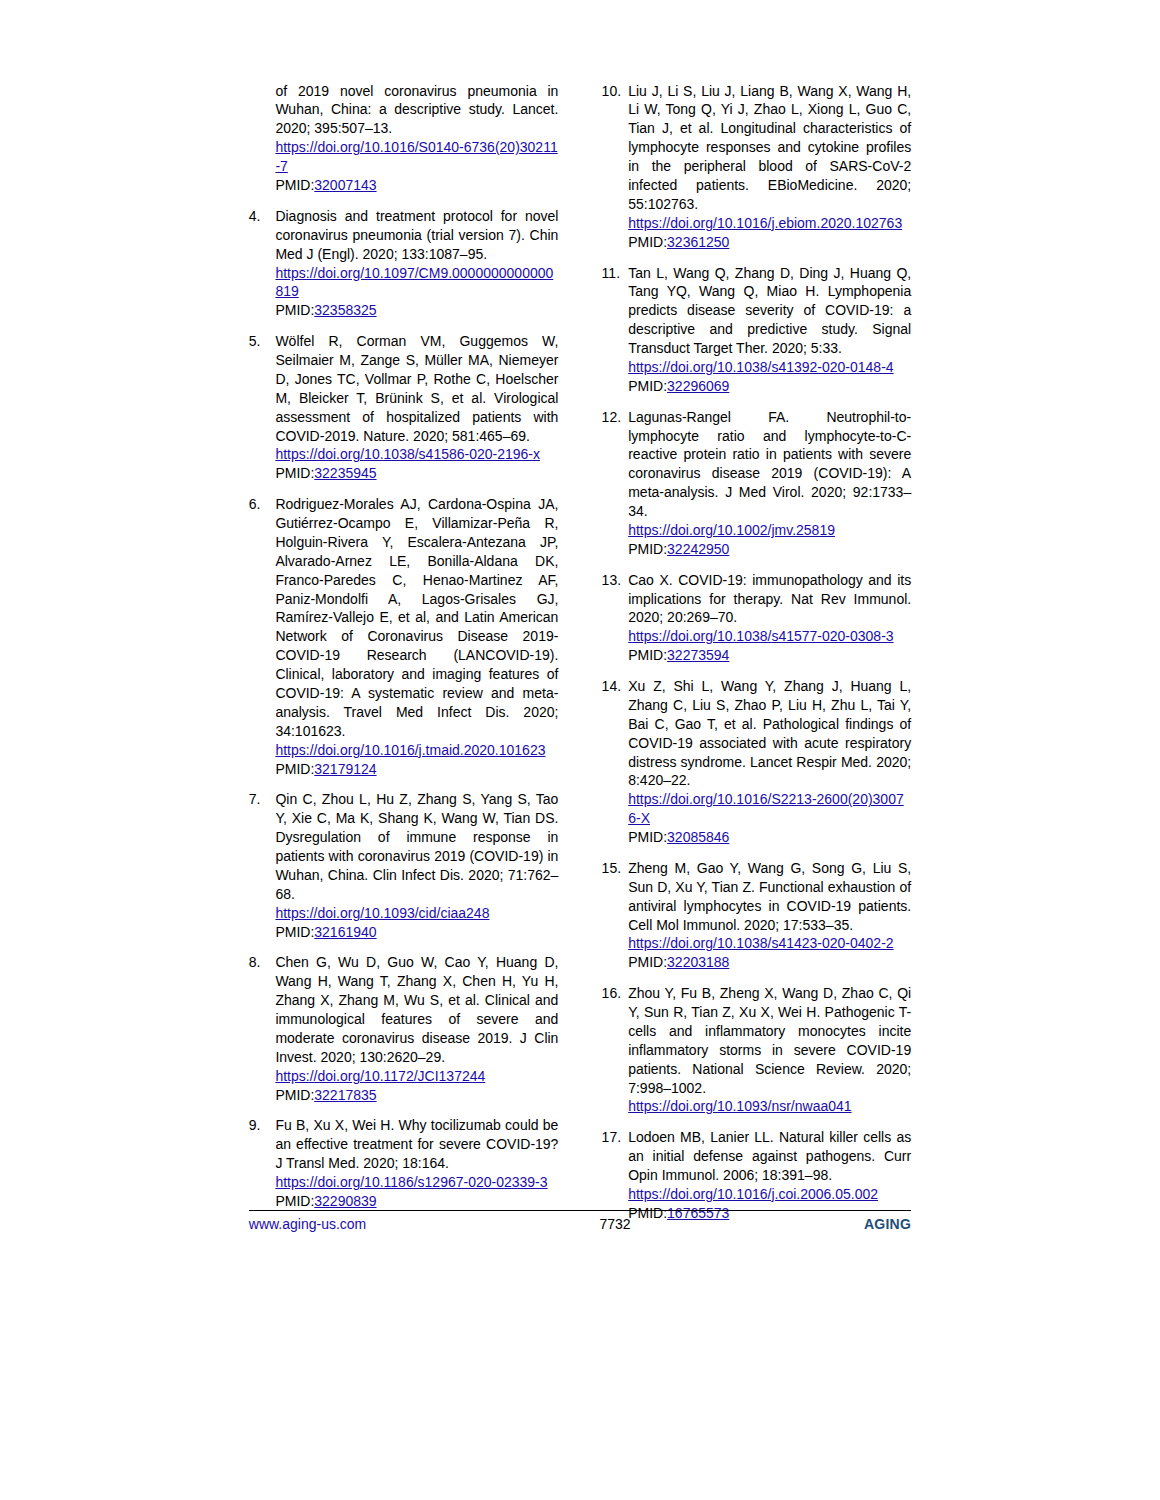of 2019 novel coronavirus pneumonia in Wuhan, China: a descriptive study. Lancet. 2020; 395:507–13. https://doi.org/10.1016/S0140-6736(20)30211-7 PMID:32007143
4. Diagnosis and treatment protocol for novel coronavirus pneumonia (trial version 7). Chin Med J (Engl). 2020; 133:1087–95. https://doi.org/10.1097/CM9.0000000000000819 PMID:32358325
5. Wölfel R, Corman VM, Guggemos W, Seilmaier M, Zange S, Müller MA, Niemeyer D, Jones TC, Vollmar P, Rothe C, Hoelscher M, Bleicker T, Brünink S, et al. Virological assessment of hospitalized patients with COVID-2019. Nature. 2020; 581:465–69. https://doi.org/10.1038/s41586-020-2196-x PMID:32235945
6. Rodriguez-Morales AJ, Cardona-Ospina JA, Gutiérrez-Ocampo E, Villamizar-Peña R, Holguin-Rivera Y, Escalera-Antezana JP, Alvarado-Arnez LE, Bonilla-Aldana DK, Franco-Paredes C, Henao-Martinez AF, Paniz-Mondolfi A, Lagos-Grisales GJ, Ramírez-Vallejo E, et al, and Latin American Network of Coronavirus Disease 2019-COVID-19 Research (LANCOVID-19). Clinical, laboratory and imaging features of COVID-19: A systematic review and meta-analysis. Travel Med Infect Dis. 2020; 34:101623. https://doi.org/10.1016/j.tmaid.2020.101623 PMID:32179124
7. Qin C, Zhou L, Hu Z, Zhang S, Yang S, Tao Y, Xie C, Ma K, Shang K, Wang W, Tian DS. Dysregulation of immune response in patients with coronavirus 2019 (COVID-19) in Wuhan, China. Clin Infect Dis. 2020; 71:762–68. https://doi.org/10.1093/cid/ciaa248 PMID:32161940
8. Chen G, Wu D, Guo W, Cao Y, Huang D, Wang H, Wang T, Zhang X, Chen H, Yu H, Zhang X, Zhang M, Wu S, et al. Clinical and immunological features of severe and moderate coronavirus disease 2019. J Clin Invest. 2020; 130:2620–29. https://doi.org/10.1172/JCI137244 PMID:32217835
9. Fu B, Xu X, Wei H. Why tocilizumab could be an effective treatment for severe COVID-19? J Transl Med. 2020; 18:164. https://doi.org/10.1186/s12967-020-02339-3 PMID:32290839
10. Liu J, Li S, Liu J, Liang B, Wang X, Wang H, Li W, Tong Q, Yi J, Zhao L, Xiong L, Guo C, Tian J, et al. Longitudinal characteristics of lymphocyte responses and cytokine profiles in the peripheral blood of SARS-CoV-2 infected patients. EBioMedicine. 2020; 55:102763. https://doi.org/10.1016/j.ebiom.2020.102763 PMID:32361250
11. Tan L, Wang Q, Zhang D, Ding J, Huang Q, Tang YQ, Wang Q, Miao H. Lymphopenia predicts disease severity of COVID-19: a descriptive and predictive study. Signal Transduct Target Ther. 2020; 5:33. https://doi.org/10.1038/s41392-020-0148-4 PMID:32296069
12. Lagunas-Rangel FA. Neutrophil-to-lymphocyte ratio and lymphocyte-to-C-reactive protein ratio in patients with severe coronavirus disease 2019 (COVID-19): A meta-analysis. J Med Virol. 2020; 92:1733–34. https://doi.org/10.1002/jmv.25819 PMID:32242950
13. Cao X. COVID-19: immunopathology and its implications for therapy. Nat Rev Immunol. 2020; 20:269–70. https://doi.org/10.1038/s41577-020-0308-3 PMID:32273594
14. Xu Z, Shi L, Wang Y, Zhang J, Huang L, Zhang C, Liu S, Zhao P, Liu H, Zhu L, Tai Y, Bai C, Gao T, et al. Pathological findings of COVID-19 associated with acute respiratory distress syndrome. Lancet Respir Med. 2020; 8:420–22. https://doi.org/10.1016/S2213-2600(20)30076-X PMID:32085846
15. Zheng M, Gao Y, Wang G, Song G, Liu S, Sun D, Xu Y, Tian Z. Functional exhaustion of antiviral lymphocytes in COVID-19 patients. Cell Mol Immunol. 2020; 17:533–35. https://doi.org/10.1038/s41423-020-0402-2 PMID:32203188
16. Zhou Y, Fu B, Zheng X, Wang D, Zhao C, Qi Y, Sun R, Tian Z, Xu X, Wei H. Pathogenic T-cells and inflammatory monocytes incite inflammatory storms in severe COVID-19 patients. National Science Review. 2020; 7:998–1002. https://doi.org/10.1093/nsr/nwaa041
17. Lodoen MB, Lanier LL. Natural killer cells as an initial defense against pathogens. Curr Opin Immunol. 2006; 18:391–98. https://doi.org/10.1016/j.coi.2006.05.002 PMID:16765573
www.aging-us.com 7732 AGING